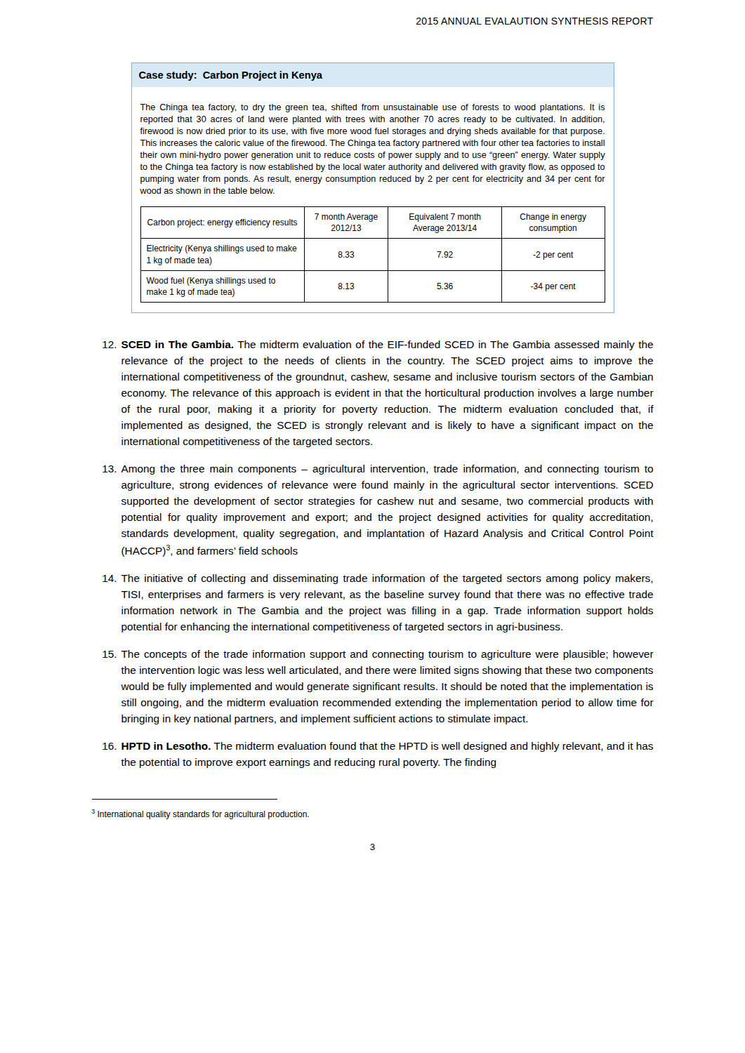2015 ANNUAL EVALAUTION SYNTHESIS REPORT
Case study: Carbon Project in Kenya
The Chinga tea factory, to dry the green tea, shifted from unsustainable use of forests to wood plantations. It is reported that 30 acres of land were planted with trees with another 70 acres ready to be cultivated. In addition, firewood is now dried prior to its use, with five more wood fuel storages and drying sheds available for that purpose. This increases the caloric value of the firewood. The Chinga tea factory partnered with four other tea factories to install their own mini-hydro power generation unit to reduce costs of power supply and to use “green” energy. Water supply to the Chinga tea factory is now established by the local water authority and delivered with gravity flow, as opposed to pumping water from ponds. As result, energy consumption reduced by 2 per cent for electricity and 34 per cent for wood as shown in the table below.
| Carbon project: energy efficiency results | 7 month Average 2012/13 | Equivalent 7 month Average 2013/14 | Change in energy consumption |
| --- | --- | --- | --- |
| Electricity (Kenya shillings used to make 1 kg of made tea) | 8.33 | 7.92 | -2 per cent |
| Wood fuel (Kenya shillings used to make 1 kg of made tea) | 8.13 | 5.36 | -34 per cent |
SCED in The Gambia. The midterm evaluation of the EIF-funded SCED in The Gambia assessed mainly the relevance of the project to the needs of clients in the country. The SCED project aims to improve the international competitiveness of the groundnut, cashew, sesame and inclusive tourism sectors of the Gambian economy. The relevance of this approach is evident in that the horticultural production involves a large number of the rural poor, making it a priority for poverty reduction. The midterm evaluation concluded that, if implemented as designed, the SCED is strongly relevant and is likely to have a significant impact on the international competitiveness of the targeted sectors.
Among the three main components – agricultural intervention, trade information, and connecting tourism to agriculture, strong evidences of relevance were found mainly in the agricultural sector interventions. SCED supported the development of sector strategies for cashew nut and sesame, two commercial products with potential for quality improvement and export; and the project designed activities for quality accreditation, standards development, quality segregation, and implantation of Hazard Analysis and Critical Control Point (HACCP)3, and farmers’ field schools
The initiative of collecting and disseminating trade information of the targeted sectors among policy makers, TISI, enterprises and farmers is very relevant, as the baseline survey found that there was no effective trade information network in The Gambia and the project was filling in a gap. Trade information support holds potential for enhancing the international competitiveness of targeted sectors in agri-business.
The concepts of the trade information support and connecting tourism to agriculture were plausible; however the intervention logic was less well articulated, and there were limited signs showing that these two components would be fully implemented and would generate significant results. It should be noted that the implementation is still ongoing, and the midterm evaluation recommended extending the implementation period to allow time for bringing in key national partners, and implement sufficient actions to stimulate impact.
HPTD in Lesotho. The midterm evaluation found that the HPTD is well designed and highly relevant, and it has the potential to improve export earnings and reducing rural poverty. The finding
3 International quality standards for agricultural production.
3